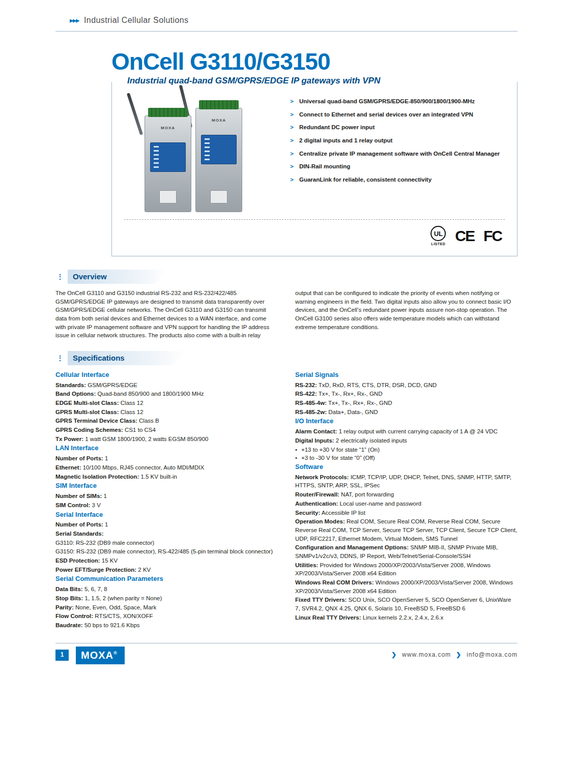▸▸▸
Industrial Cellular Solutions
OnCell G3110/G3150
Industrial quad-band GSM/GPRS/EDGE IP gateways with VPN
MOXA
MOXA
Universal quad-band GSM/GPRS/EDGE-850/900/1800/1900-MHz
Connect to Ethernet and serial devices over an integrated VPN
Redundant DC power input
2 digital inputs and 1 relay output
Centralize private IP management software with OnCell Central Manager
DIN-Rail mounting
GuaranLink for reliable, consistent connectivity
UL
LISTED
CE
FC
⋮ Overview
The OnCell G3110 and G3150 industrial RS-232 and RS-232/422/485 GSM/GPRS/EDGE IP gateways are designed to transmit data transparently over GSM/GPRS/EDGE cellular networks. The OnCell G3110 and G3150 can transmit data from both serial devices and Ethernet devices to a WAN interface, and come with private IP management software and VPN support for handling the IP address issue in cellular network structures. The products also come with a built-in relay output that can be configured to indicate the priority of events when notifying or warning engineers in the field. Two digital inputs also allow you to connect basic I/O devices, and the OnCell’s redundant power inputs assure non-stop operation. The OnCell G3100 series also offers wide temperature models which can withstand extreme temperature conditions.
⋮ Specifications
Cellular Interface
Standards: GSM/GPRS/EDGE
Band Options: Quad-band 850/900 and 1800/1900 MHz
EDGE Multi-slot Class: Class 12
GPRS Multi-slot Class: Class 12
GPRS Terminal Device Class: Class B
GPRS Coding Schemes: CS1 to CS4
Tx Power: 1 watt GSM 1800/1900, 2 watts EGSM 850/900
LAN Interface
Number of Ports: 1
Ethernet: 10/100 Mbps, RJ45 connector, Auto MDI/MDIX
Magnetic Isolation Protection: 1.5 KV built-in
SIM Interface
Number of SIMs: 1
SIM Control: 3 V
Serial Interface
Number of Ports: 1
Serial Standards:
G3110: RS-232 (DB9 male connector)
G3150: RS-232 (DB9 male connector), RS-422/485 (5-pin terminal block connector)
ESD Protection: 15 KV
Power EFT/Surge Protection: 2 KV
Serial Communication Parameters
Data Bits: 5, 6, 7, 8
Stop Bits: 1, 1.5, 2 (when parity = None)
Parity: None, Even, Odd, Space, Mark
Flow Control: RTS/CTS, XON/XOFF
Baudrate: 50 bps to 921.6 Kbps
Serial Signals
RS-232: TxD, RxD, RTS, CTS, DTR, DSR, DCD, GND
RS-422: Tx+, Tx-, Rx+, Rx-, GND
RS-485-4w: Tx+, Tx-, Rx+, Rx-, GND
RS-485-2w: Data+, Data-, GND
I/O Interface
Alarm Contact: 1 relay output with current carrying capacity of 1 A @ 24 VDC
Digital Inputs: 2 electrically isolated inputs
+13 to +30 V for state “1” (On)
+3 to -30 V for state “0” (Off)
Software
Network Protocols: ICMP, TCP/IP, UDP, DHCP, Telnet, DNS, SNMP, HTTP, SMTP, HTTPS, SNTP, ARP, SSL, IPSec
Router/Firewall: NAT, port forwarding
Authentication: Local user-name and password
Security: Accessible IP list
Operation Modes: Real COM, Secure Real COM, Reverse Real COM, Secure Reverse Real COM, TCP Server, Secure TCP Server, TCP Client, Secure TCP Client, UDP, RFC2217, Ethernet Modem, Virtual Modem, SMS Tunnel
Configuration and Management Options: SNMP MIB-II, SNMP Private MIB, SNMPv1/v2c/v3, DDNS, IP Report, Web/Telnet/Serial-Console/SSH
Utilities: Provided for Windows 2000/XP/2003/Vista/Server 2008, Windows XP/2003/Vista/Server 2008 x64 Edition
Windows Real COM Drivers: Windows 2000/XP/2003/Vista/Server 2008, Windows XP/2003/Vista/Server 2008 x64 Edition
Fixed TTY Drivers: SCO Unix, SCO OpenServer 5, SCO OpenServer 6, UnixWare 7, SVR4.2, QNX 4.25, QNX 6, Solaris 10, FreeBSD 5, FreeBSD 6
Linux Real TTY Drivers: Linux kernels 2.2.x, 2.4.x, 2.6.x
1
MOXA®
❯ www.moxa.com ❯ info@moxa.com